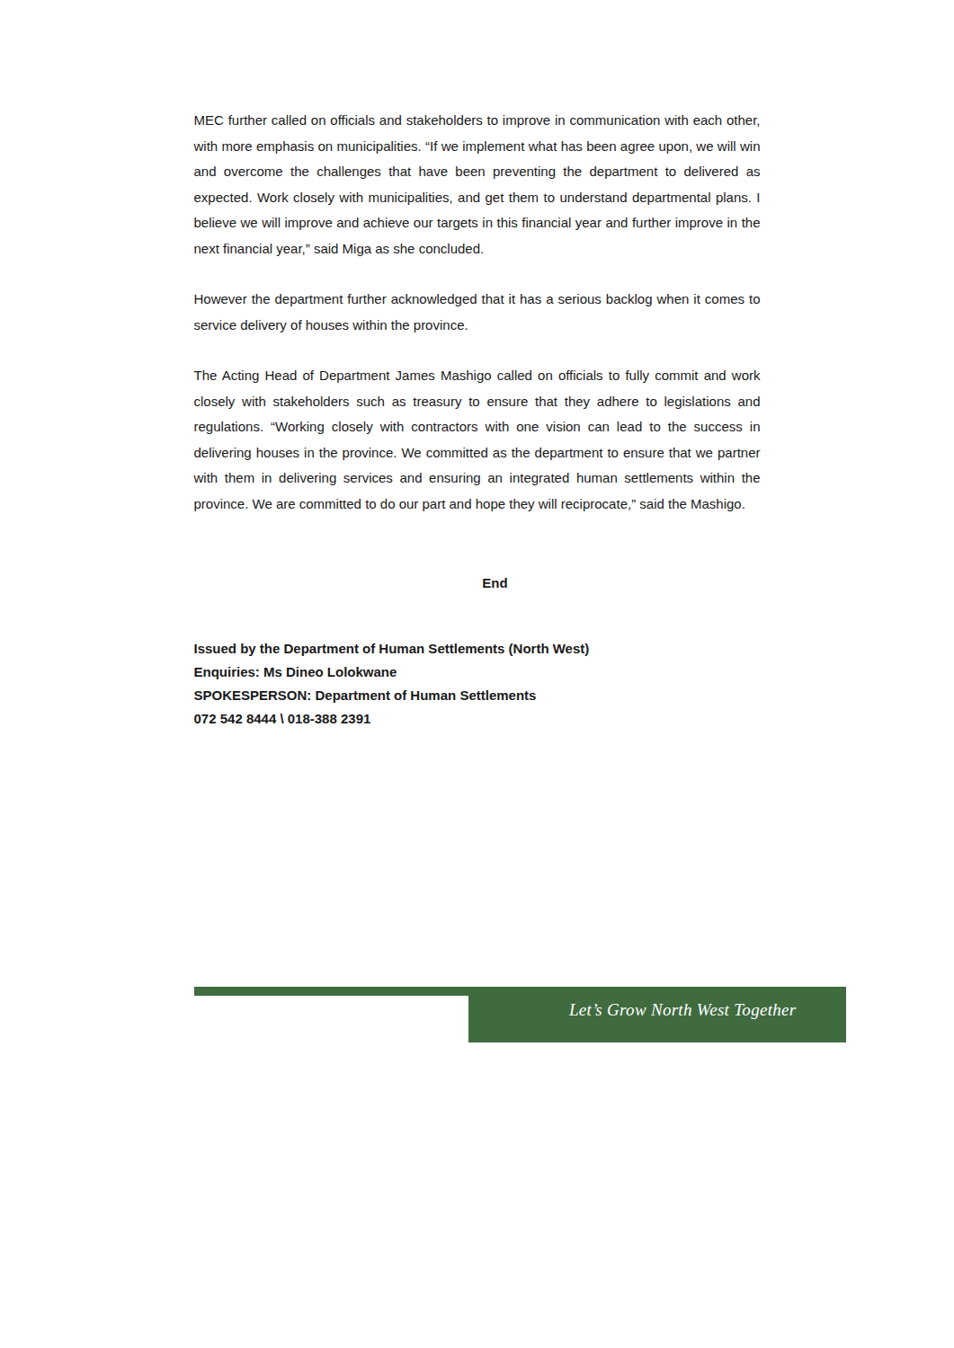MEC further called on officials and stakeholders to improve in communication with each other, with more emphasis on municipalities. “If we implement what has been agree upon, we will win and overcome the challenges that have been preventing the department to delivered as expected. Work closely with municipalities, and get them to understand departmental plans. I believe we will improve and achieve our targets in this financial year and further improve in the next financial year,” said Miga as she concluded.
However the department further acknowledged that it has a serious backlog when it comes to service delivery of houses within the province.
The Acting Head of Department James Mashigo called on officials to fully commit and work closely with stakeholders such as treasury to ensure that they adhere to legislations and regulations. “Working closely with contractors with one vision can lead to the success in delivering houses in the province. We committed as the department to ensure that we partner with them in delivering services and ensuring an integrated human settlements within the province. We are committed to do our part and hope they will reciprocate,” said the Mashigo.
End
Issued by the Department of Human Settlements (North West)
Enquiries: Ms Dineo Lolokwane
SPOKESPERSON: Department of Human Settlements
072 542 8444 \ 018-388 2391
Let’s Grow North West Together